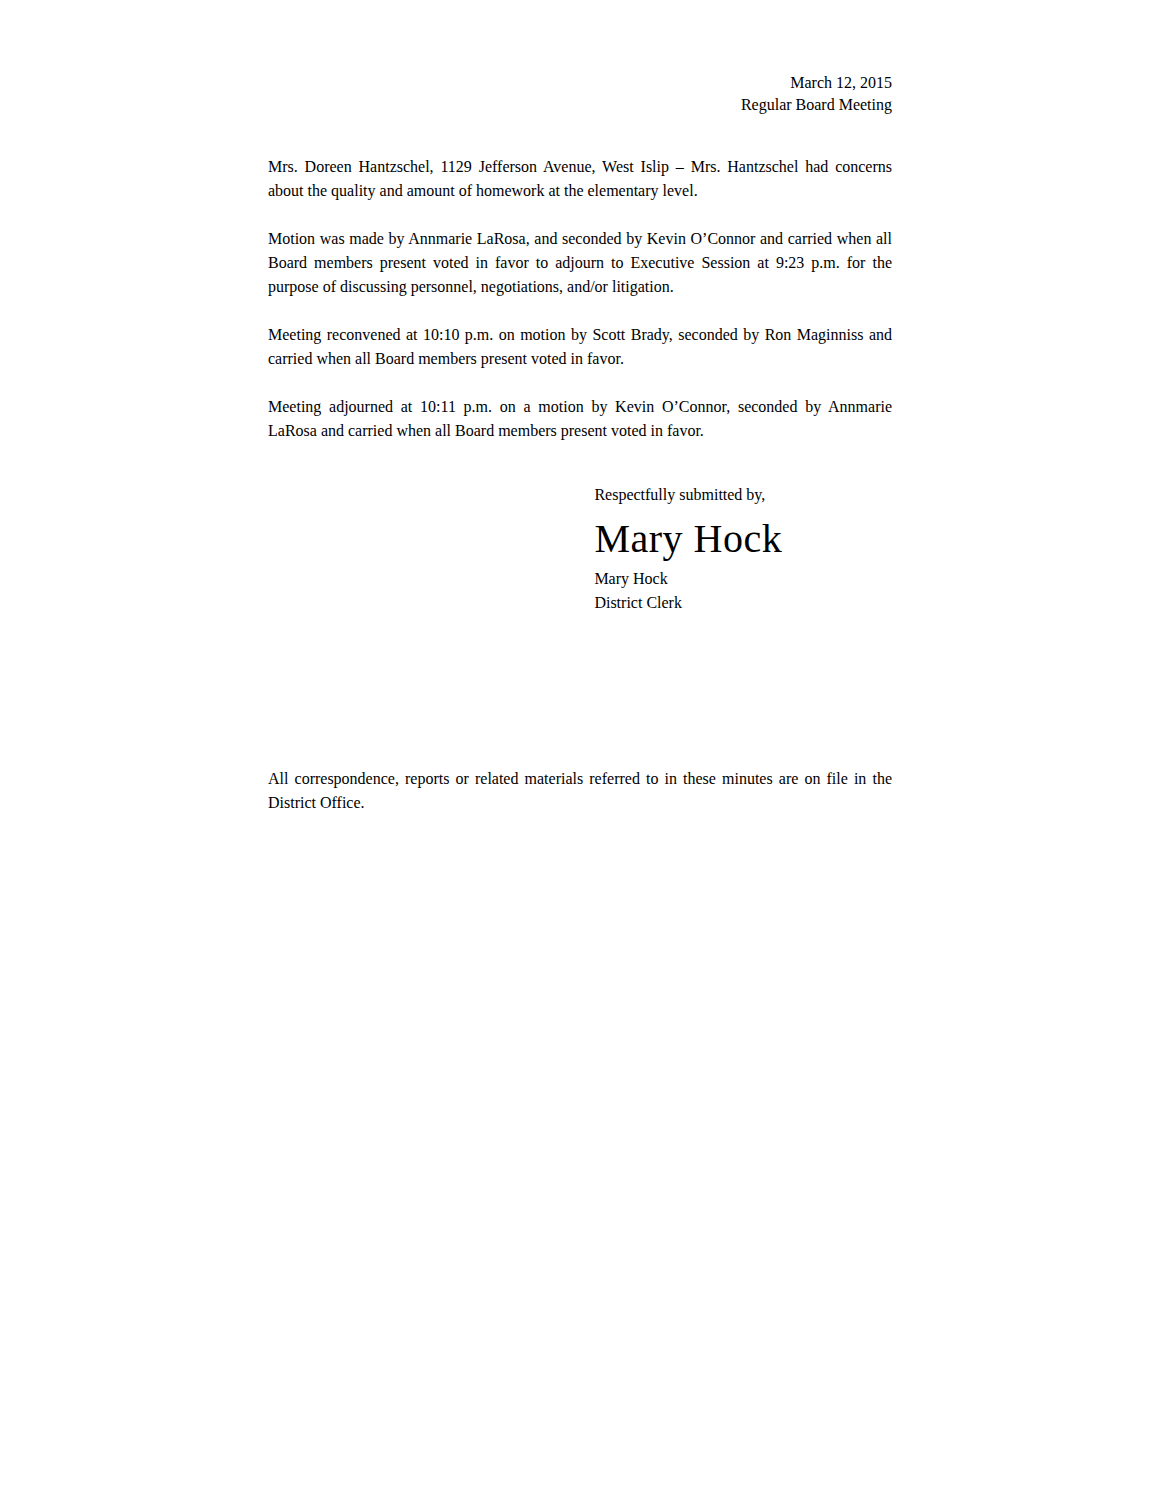March 12, 2015
Regular Board Meeting
Mrs. Doreen Hantzschel, 1129 Jefferson Avenue, West Islip – Mrs. Hantzschel had concerns about the quality and amount of homework at the elementary level.
Motion was made by Annmarie LaRosa, and seconded by Kevin O’Connor and carried when all Board members present voted in favor to adjourn to Executive Session at 9:23 p.m. for the purpose of discussing personnel, negotiations, and/or litigation.
Meeting reconvened at 10:10 p.m. on motion by Scott Brady, seconded by Ron Maginniss and carried when all Board members present voted in favor.
Meeting adjourned at 10:11 p.m. on a motion by Kevin O’Connor, seconded by Annmarie LaRosa and carried when all Board members present voted in favor.
Respectfully submitted by,
Mary Hock
Mary Hock
District Clerk
All correspondence, reports or related materials referred to in these minutes are on file in the District Office.